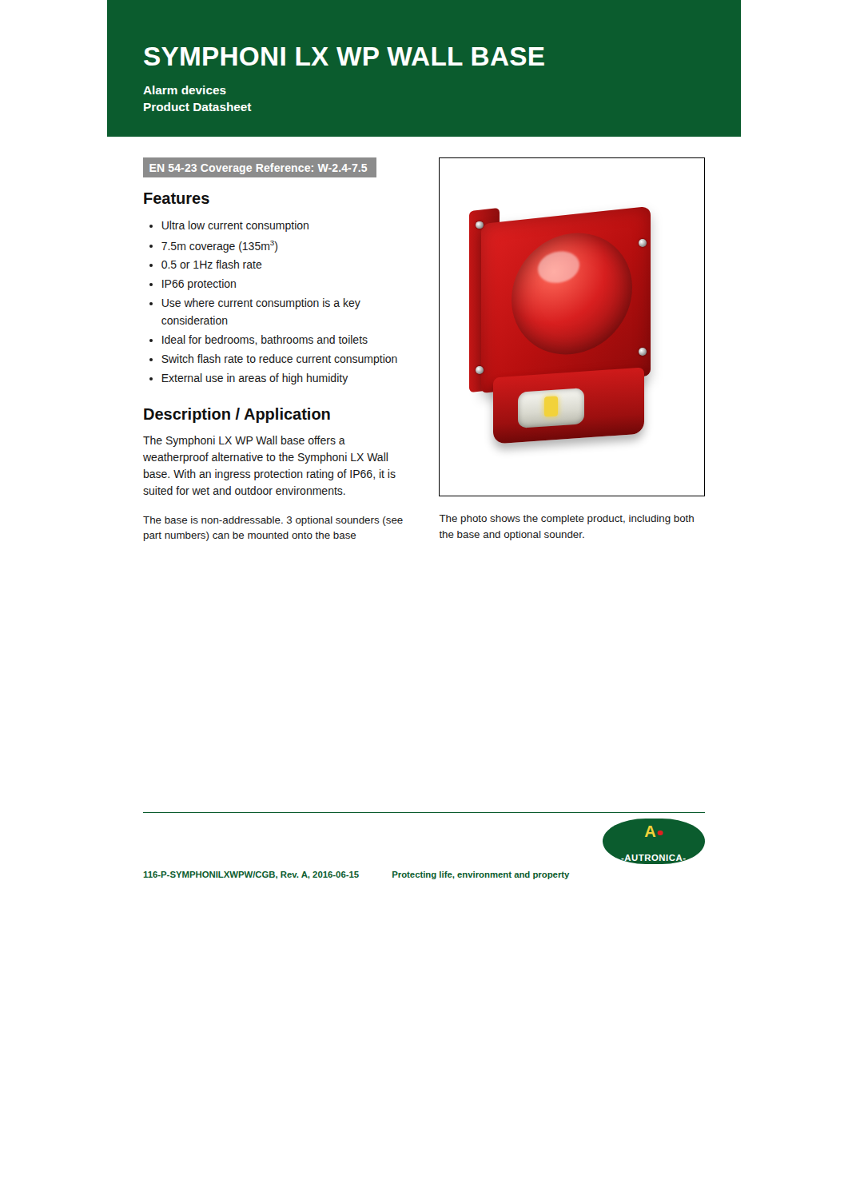SYMPHONI LX WP WALL BASE
Alarm devices
Product Datasheet
EN 54-23 Coverage Reference: W-2.4-7.5
Features
Ultra low current consumption
7.5m coverage (135m3)
0.5 or 1Hz flash rate
IP66 protection
Use where current consumption is a key consideration
Ideal for bedrooms, bathrooms and toilets
Switch flash rate to reduce current consumption
External use in areas of high humidity
Description / Application
The Symphoni LX WP Wall base offers a weatherproof alternative to the Symphoni LX Wall base. With an ingress protection rating of IP66, it is suited for wet and outdoor environments.
The base is non-addressable. 3 optional sounders (see part numbers) can be mounted onto the base
The photo shows the complete product, including both the base and optional sounder.
116-P-SYMPHONILXWPW/CGB, Rev. A, 2016-06-15
Protecting life, environment and property
A
-AUTRONICA-